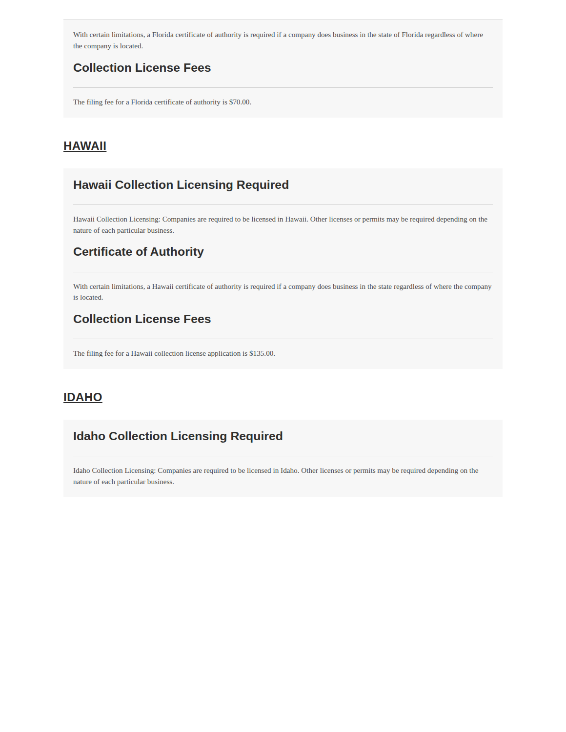With certain limitations, a Florida certificate of authority is required if a company does business in the state of Florida regardless of where the company is located.
Collection License Fees
The filing fee for a Florida certificate of authority is $70.00.
HAWAII
Hawaii Collection Licensing Required
Hawaii Collection Licensing: Companies are required to be licensed in Hawaii. Other licenses or permits may be required depending on the nature of each particular business.
Certificate of Authority
With certain limitations, a Hawaii certificate of authority is required if a company does business in the state regardless of where the company is located.
Collection License Fees
The filing fee for a Hawaii collection license application is $135.00.
IDAHO
Idaho Collection Licensing Required
Idaho Collection Licensing: Companies are required to be licensed in Idaho. Other licenses or permits may be required depending on the nature of each particular business.